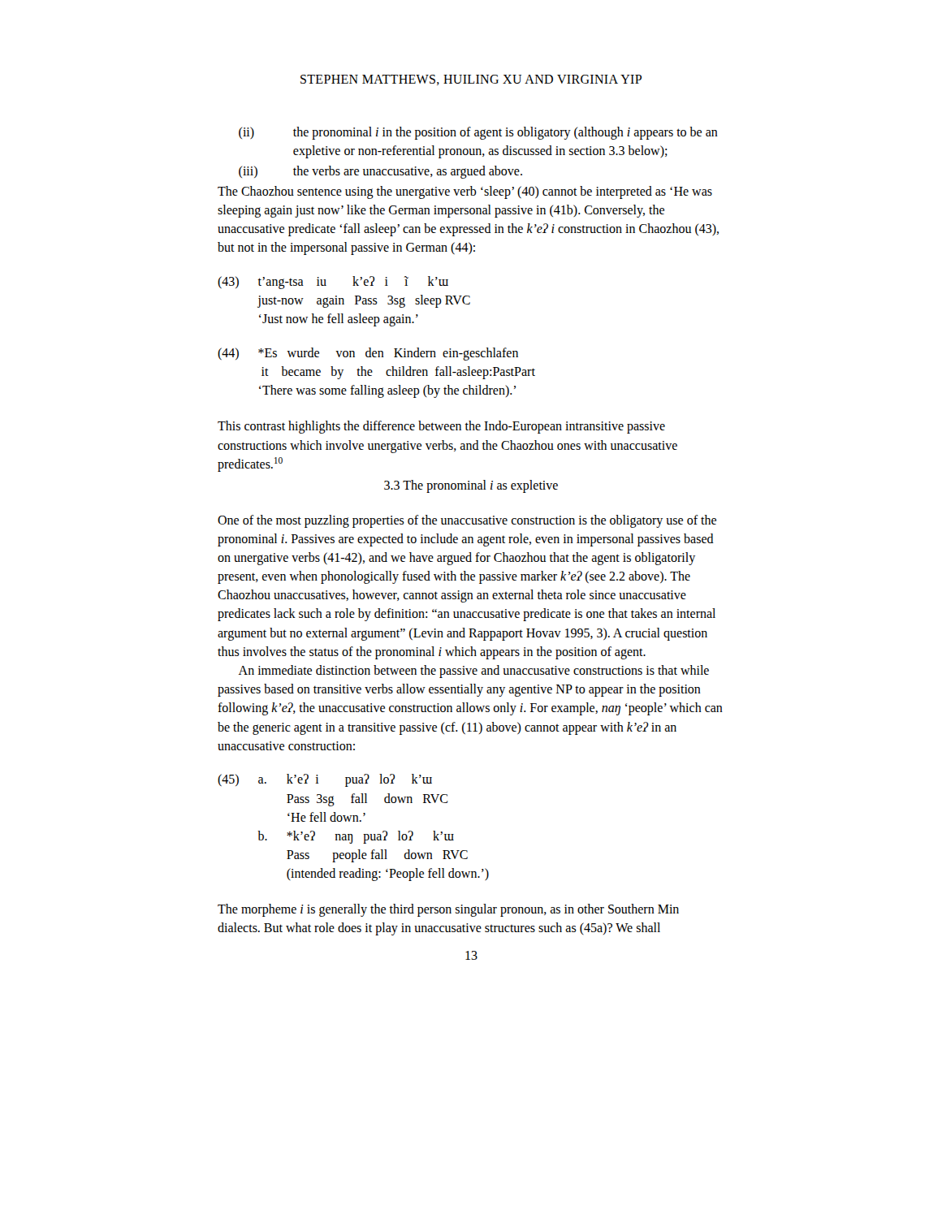STEPHEN MATTHEWS, HUILING XU AND VIRGINIA YIP
(ii) the pronominal i in the position of agent is obligatory (although i appears to be an expletive or non-referential pronoun, as discussed in section 3.3 below);
(iii) the verbs are unaccusative, as argued above.
The Chaozhou sentence using the unergative verb ‘sleep’ (40) cannot be interpreted as ‘He was sleeping again just now’ like the German impersonal passive in (41b). Conversely, the unaccusative predicate ‘fall asleep’ can be expressed in the k’eʔ i construction in Chaozhou (43), but not in the impersonal passive in German (44):
(43) t’ang-tsa iu k’eʔ i ĩ k’ɯ
just-now again Pass 3sg sleep RVC
‘Just now he fell asleep again.’
(44) *Es wurde von den Kindern ein-geschlafen
it became by the children fall-asleep:PastPart
‘There was some falling asleep (by the children).’
This contrast highlights the difference between the Indo-European intransitive passive constructions which involve unergative verbs, and the Chaozhou ones with unaccusative predicates.10
3.3 The pronominal i as expletive
One of the most puzzling properties of the unaccusative construction is the obligatory use of the pronominal i. Passives are expected to include an agent role, even in impersonal passives based on unergative verbs (41-42), and we have argued for Chaozhou that the agent is obligatorily present, even when phonologically fused with the passive marker k’eʔ (see 2.2 above). The Chaozhou unaccusatives, however, cannot assign an external theta role since unaccusative predicates lack such a role by definition: “an unaccusative predicate is one that takes an internal argument but no external argument” (Levin and Rappaport Hovav 1995, 3). A crucial question thus involves the status of the pronominal i which appears in the position of agent.
An immediate distinction between the passive and unaccusative constructions is that while passives based on transitive verbs allow essentially any agentive NP to appear in the position following k’eʔ, the unaccusative construction allows only i. For example, naŋ ‘people’ which can be the generic agent in a transitive passive (cf. (11) above) cannot appear with k’eʔ in an unaccusative construction:
(45) a. k’eʔ i puaʔ loʔ k’ɯ
Pass 3sg fall down RVC
‘He fell down.’
b. *k’eʔ naŋ puaʔ loʔ k’ɯ
Pass people fall down RVC
(intended reading: ‘People fell down.’)
The morpheme i is generally the third person singular pronoun, as in other Southern Min dialects. But what role does it play in unaccusative structures such as (45a)? We shall
13